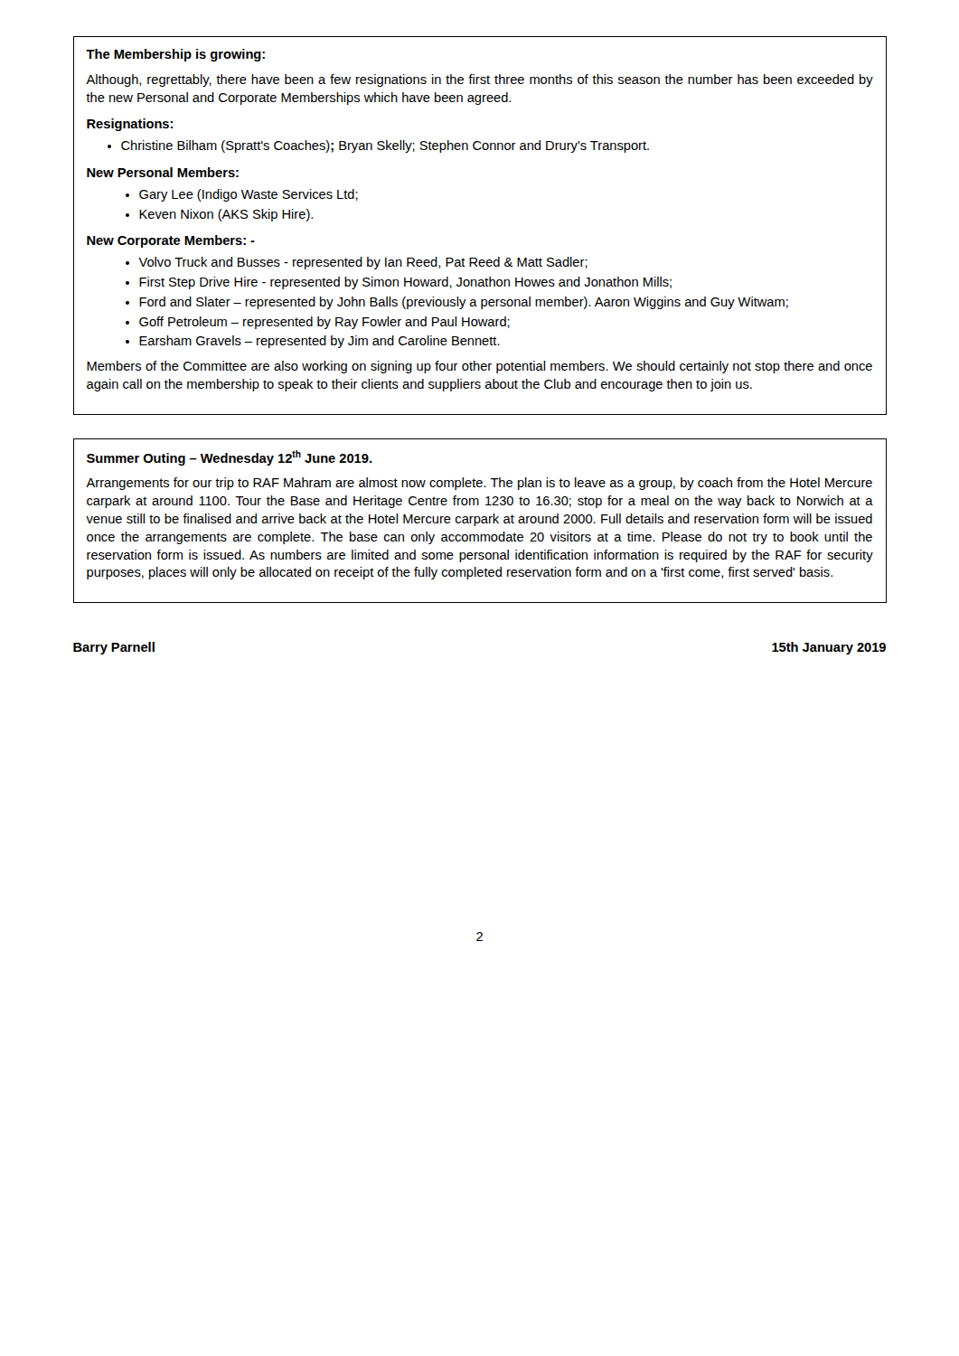The Membership is growing:
Although, regrettably, there have been a few resignations in the first three months of this season the number has been exceeded by the new Personal and Corporate Memberships which have been agreed.
Resignations:
Christine Bilham (Spratt's Coaches); Bryan Skelly; Stephen Connor and Drury's Transport.
New Personal Members:
Gary Lee (Indigo Waste Services Ltd;
Keven Nixon (AKS Skip Hire).
New Corporate Members: -
Volvo Truck and Busses - represented by Ian Reed, Pat Reed & Matt Sadler;
First Step Drive Hire - represented by Simon Howard, Jonathon Howes and Jonathon Mills;
Ford and Slater – represented by John Balls (previously a personal member). Aaron Wiggins and Guy Witwam;
Goff Petroleum – represented by Ray Fowler and Paul Howard;
Earsham Gravels – represented by Jim and Caroline Bennett.
Members of the Committee are also working on signing up four other potential members. We should certainly not stop there and once again call on the membership to speak to their clients and suppliers about the Club and encourage then to join us.
Summer Outing – Wednesday 12th June 2019.
Arrangements for our trip to RAF Mahram are almost now complete. The plan is to leave as a group, by coach from the Hotel Mercure carpark at around 1100. Tour the Base and Heritage Centre from 1230 to 16.30; stop for a meal on the way back to Norwich at a venue still to be finalised and arrive back at the Hotel Mercure carpark at around 2000. Full details and reservation form will be issued once the arrangements are complete. The base can only accommodate 20 visitors at a time. Please do not try to book until the reservation form is issued. As numbers are limited and some personal identification information is required by the RAF for security purposes, places will only be allocated on receipt of the fully completed reservation form and on a 'first come, first served' basis.
Barry Parnell 15th January 2019
2